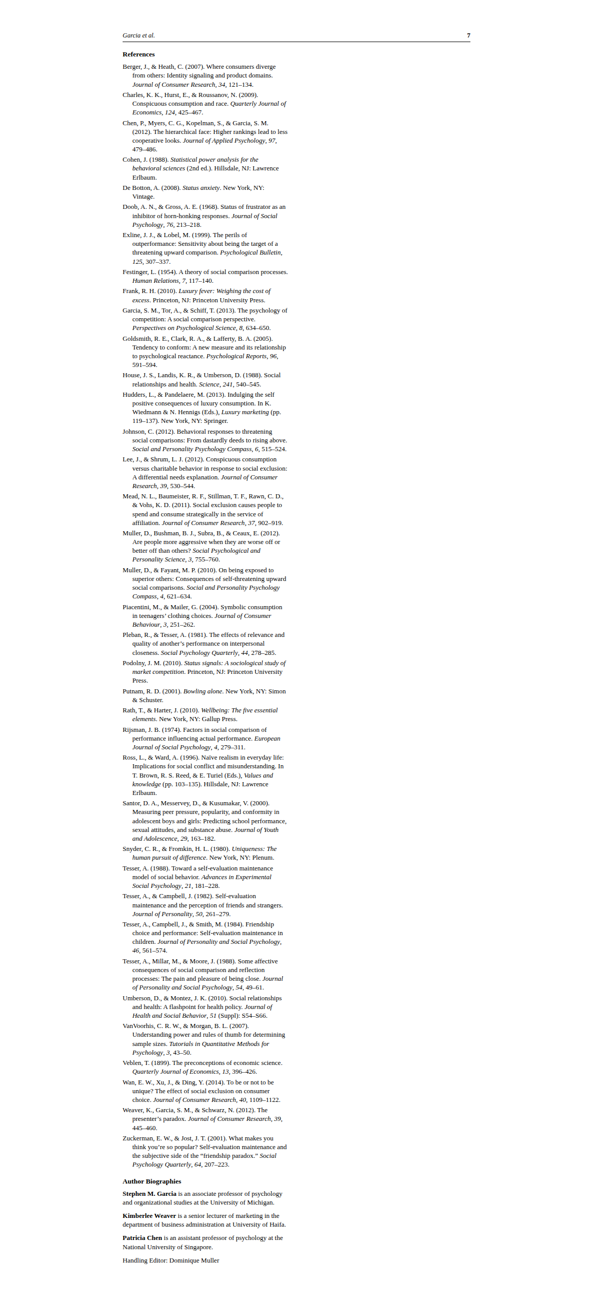Garcia et al. 7
References
Berger, J., & Heath, C. (2007). Where consumers diverge from others: Identity signaling and product domains. Journal of Consumer Research, 34, 121–134.
Charles, K. K., Hurst, E., & Roussanov, N. (2009). Conspicuous consumption and race. Quarterly Journal of Economics, 124, 425–467.
Chen, P., Myers, C. G., Kopelman, S., & Garcia, S. M. (2012). The hierarchical face: Higher rankings lead to less cooperative looks. Journal of Applied Psychology, 97, 479–486.
Cohen, J. (1988). Statistical power analysis for the behavioral sciences (2nd ed.). Hillsdale, NJ: Lawrence Erlbaum.
De Botton, A. (2008). Status anxiety. New York, NY: Vintage.
Doob, A. N., & Gross, A. E. (1968). Status of frustrator as an inhibitor of horn-honking responses. Journal of Social Psychology, 76, 213–218.
Exline, J. J., & Lobel, M. (1999). The perils of outperformance: Sensitivity about being the target of a threatening upward comparison. Psychological Bulletin, 125, 307–337.
Festinger, L. (1954). A theory of social comparison processes. Human Relations, 7, 117–140.
Frank, R. H. (2010). Luxury fever: Weighing the cost of excess. Princeton, NJ: Princeton University Press.
Garcia, S. M., Tor, A., & Schiff, T. (2013). The psychology of competition: A social comparison perspective. Perspectives on Psychological Science, 8, 634–650.
Goldsmith, R. E., Clark, R. A., & Lafferty, B. A. (2005). Tendency to conform: A new measure and its relationship to psychological reactance. Psychological Reports, 96, 591–594.
House, J. S., Landis, K. R., & Umberson, D. (1988). Social relationships and health. Science, 241, 540–545.
Hudders, L., & Pandelaere, M. (2013). Indulging the self positive consequences of luxury consumption. In K. Wiedmann & N. Hennigs (Eds.), Luxury marketing (pp. 119–137). New York, NY: Springer.
Johnson, C. (2012). Behavioral responses to threatening social comparisons: From dastardly deeds to rising above. Social and Personality Psychology Compass, 6, 515–524.
Lee, J., & Shrum, L. J. (2012). Conspicuous consumption versus charitable behavior in response to social exclusion: A differential needs explanation. Journal of Consumer Research, 39, 530–544.
Mead, N. L., Baumeister, R. F., Stillman, T. F., Rawn, C. D., & Vohs, K. D. (2011). Social exclusion causes people to spend and consume strategically in the service of affiliation. Journal of Consumer Research, 37, 902–919.
Muller, D., Bushman, B. J., Subra, B., & Ceaux, E. (2012). Are people more aggressive when they are worse off or better off than others? Social Psychological and Personality Science, 3, 755–760.
Muller, D., & Fayant, M. P. (2010). On being exposed to superior others: Consequences of self-threatening upward social comparisons. Social and Personality Psychology Compass, 4, 621–634.
Piacentini, M., & Mailer, G. (2004). Symbolic consumption in teenagers’ clothing choices. Journal of Consumer Behaviour, 3, 251–262.
Pleban, R., & Tesser, A. (1981). The effects of relevance and quality of another’s performance on interpersonal closeness. Social Psychology Quarterly, 44, 278–285.
Podolny, J. M. (2010). Status signals: A sociological study of market competition. Princeton, NJ: Princeton University Press.
Putnam, R. D. (2001). Bowling alone. New York, NY: Simon & Schuster.
Rath, T., & Harter, J. (2010). Wellbeing: The five essential elements. New York, NY: Gallup Press.
Rijsman, J. B. (1974). Factors in social comparison of performance influencing actual performance. European Journal of Social Psychology, 4, 279–311.
Ross, L., & Ward, A. (1996). Naïve realism in everyday life: Implications for social conflict and misunderstanding. In T. Brown, R. S. Reed, & E. Turiel (Eds.), Values and knowledge (pp. 103–135). Hillsdale, NJ: Lawrence Erlbaum.
Santor, D. A., Messervey, D., & Kusumakar, V. (2000). Measuring peer pressure, popularity, and conformity in adolescent boys and girls: Predicting school performance, sexual attitudes, and substance abuse. Journal of Youth and Adolescence, 29, 163–182.
Snyder, C. R., & Fromkin, H. L. (1980). Uniqueness: The human pursuit of difference. New York, NY: Plenum.
Tesser, A. (1988). Toward a self-evaluation maintenance model of social behavior. Advances in Experimental Social Psychology, 21, 181–228.
Tesser, A., & Campbell, J. (1982). Self-evaluation maintenance and the perception of friends and strangers. Journal of Personality, 50, 261–279.
Tesser, A., Campbell, J., & Smith, M. (1984). Friendship choice and performance: Self-evaluation maintenance in children. Journal of Personality and Social Psychology, 46, 561–574.
Tesser, A., Millar, M., & Moore, J. (1988). Some affective consequences of social comparison and reflection processes: The pain and pleasure of being close. Journal of Personality and Social Psychology, 54, 49–61.
Umberson, D., & Montez, J. K. (2010). Social relationships and health: A flashpoint for health policy. Journal of Health and Social Behavior, 51 (Suppl): S54–S66.
VanVoorhis, C. R. W., & Morgan, B. L. (2007). Understanding power and rules of thumb for determining sample sizes. Tutorials in Quantitative Methods for Psychology, 3, 43–50.
Veblen, T. (1899). The preconceptions of economic science. Quarterly Journal of Economics, 13, 396–426.
Wan, E. W., Xu, J., & Ding, Y. (2014). To be or not to be unique? The effect of social exclusion on consumer choice. Journal of Consumer Research, 40, 1109–1122.
Weaver, K., Garcia, S. M., & Schwarz, N. (2012). The presenter’s paradox. Journal of Consumer Research, 39, 445–460.
Zuckerman, E. W., & Jost, J. T. (2001). What makes you think you’re so popular? Self-evaluation maintenance and the subjective side of the “friendship paradox.” Social Psychology Quarterly, 64, 207–223.
Author Biographies
Stephen M. Garcia is an associate professor of psychology and organizational studies at the University of Michigan.
Kimberlee Weaver is a senior lecturer of marketing in the department of business administration at University of Haifa.
Patricia Chen is an assistant professor of psychology at the National University of Singapore.
Handling Editor: Dominique Muller